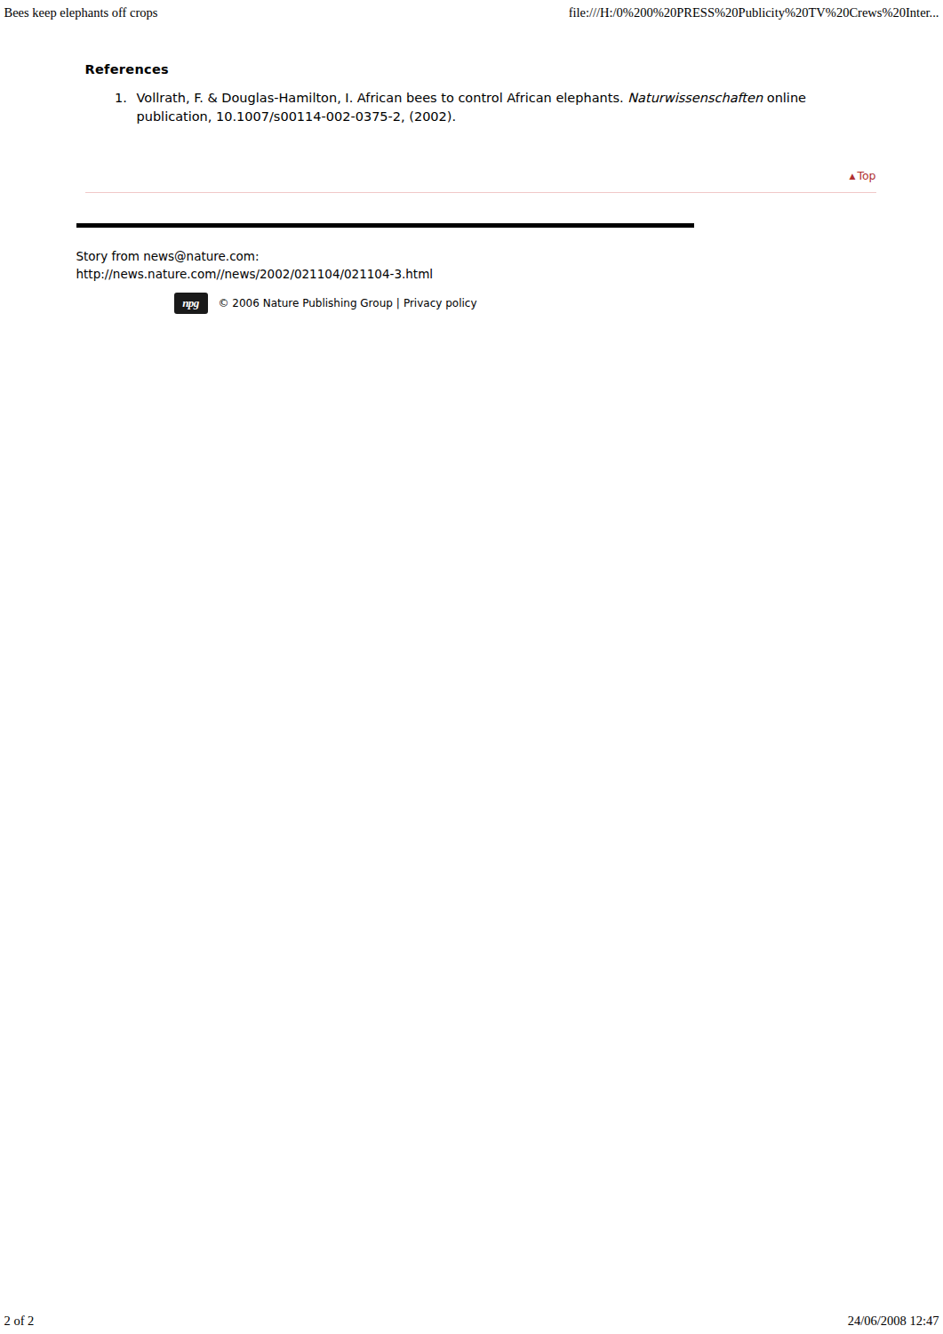Bees keep elephants off crops file:///H:/0%200%20PRESS%20Publicity%20TV%20Crews%20Inter...
References
Vollrath, F. & Douglas-Hamilton, I. African bees to control African elephants. Naturwissenschaften online publication, 10.1007/s00114-002-0375-2, (2002).
▲Top
Story from news@nature.com:
http://news.nature.com//news/2002/021104/021104-3.html
npg © 2006 Nature Publishing Group|Privacy policy
2 of 2 24/06/2008 12:47